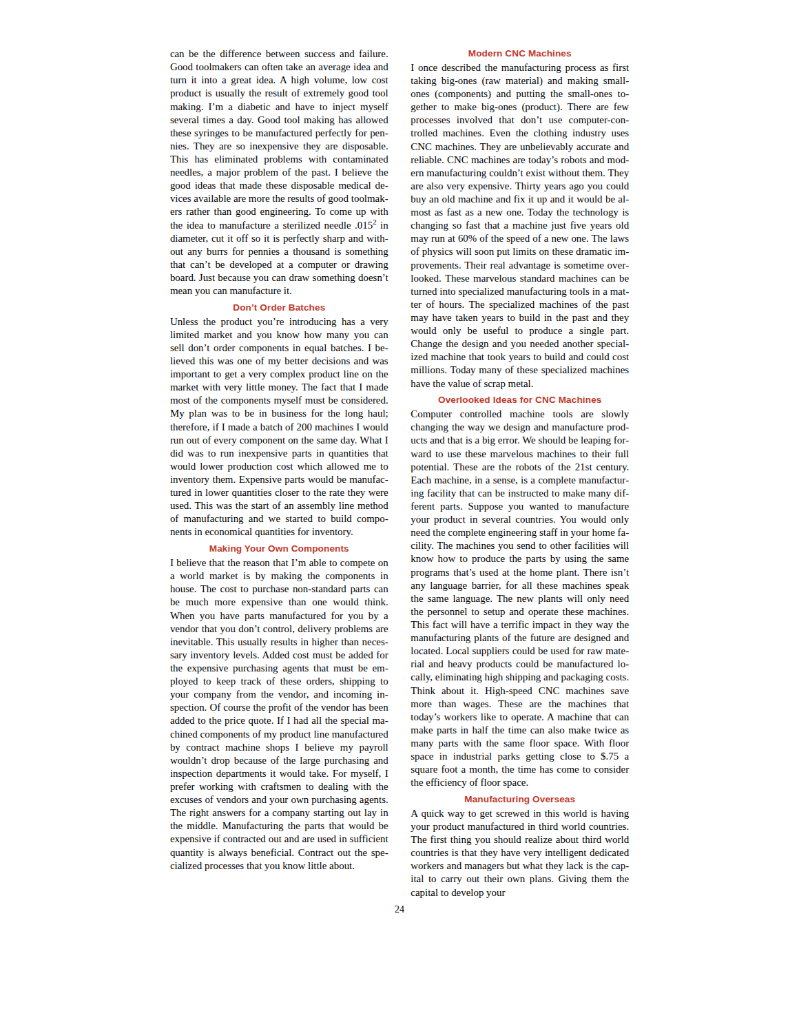can be the difference between success and failure. Good toolmakers can often take an average idea and turn it into a great idea. A high volume, low cost product is usually the result of extremely good tool making. I’m a diabetic and have to inject myself several times a day. Good tool making has allowed these syringes to be manufactured perfectly for pennies. They are so inexpensive they are disposable. This has eliminated problems with contaminated needles, a major problem of the past. I believe the good ideas that made these disposable medical devices available are more the results of good toolmakers rather than good engineering. To come up with the idea to manufacture a sterilized needle .0152 in diameter, cut it off so it is perfectly sharp and without any burrs for pennies a thousand is something that can’t be developed at a computer or drawing board. Just because you can draw something doesn’t mean you can manufacture it.
Don’t Order Batches
Unless the product you’re introducing has a very limited market and you know how many you can sell don’t order components in equal batches. I believed this was one of my better decisions and was important to get a very complex product line on the market with very little money. The fact that I made most of the components myself must be considered. My plan was to be in business for the long haul; therefore, if I made a batch of 200 machines I would run out of every component on the same day. What I did was to run inexpensive parts in quantities that would lower production cost which allowed me to inventory them. Expensive parts would be manufactured in lower quantities closer to the rate they were used. This was the start of an assembly line method of manufacturing and we started to build components in economical quantities for inventory.
Making Your Own Components
I believe that the reason that I’m able to compete on a world market is by making the components in house. The cost to purchase non-standard parts can be much more expensive than one would think. When you have parts manufactured for you by a vendor that you don’t control, delivery problems are inevitable. This usually results in higher than necessary inventory levels. Added cost must be added for the expensive purchasing agents that must be employed to keep track of these orders, shipping to your company from the vendor, and incoming inspection. Of course the profit of the vendor has been added to the price quote. If I had all the special machined components of my product line manufactured by contract machine shops I believe my payroll wouldn’t drop because of the large purchasing and inspection departments it would take. For myself, I prefer working with craftsmen to dealing with the excuses of vendors and your own purchasing agents. The right answers for a company starting out lay in the middle. Manufacturing the parts that would be expensive if contracted out and are used in sufficient quantity is always beneficial. Contract out the specialized processes that you know little about.
Modern CNC Machines
I once described the manufacturing process as first taking big-ones (raw material) and making small-ones (components) and putting the small-ones together to make big-ones (product). There are few processes involved that don’t use computer-controlled machines. Even the clothing industry uses CNC machines. They are unbelievably accurate and reliable. CNC machines are today’s robots and modern manufacturing couldn’t exist without them. They are also very expensive. Thirty years ago you could buy an old machine and fix it up and it would be almost as fast as a new one. Today the technology is changing so fast that a machine just five years old may run at 60% of the speed of a new one. The laws of physics will soon put limits on these dramatic improvements. Their real advantage is sometime overlooked. These marvelous standard machines can be turned into specialized manufacturing tools in a matter of hours. The specialized machines of the past may have taken years to build in the past and they would only be useful to produce a single part. Change the design and you needed another specialized machine that took years to build and could cost millions. Today many of these specialized machines have the value of scrap metal.
Overlooked Ideas for CNC Machines
Computer controlled machine tools are slowly changing the way we design and manufacture products and that is a big error. We should be leaping forward to use these marvelous machines to their full potential. These are the robots of the 21st century. Each machine, in a sense, is a complete manufacturing facility that can be instructed to make many different parts. Suppose you wanted to manufacture your product in several countries. You would only need the complete engineering staff in your home facility. The machines you send to other facilities will know how to produce the parts by using the same programs that’s used at the home plant. There isn’t any language barrier, for all these machines speak the same language. The new plants will only need the personnel to setup and operate these machines. This fact will have a terrific impact in they way the manufacturing plants of the future are designed and located. Local suppliers could be used for raw material and heavy products could be manufactured locally, eliminating high shipping and packaging costs. Think about it. High-speed CNC machines save more than wages. These are the machines that today’s workers like to operate. A machine that can make parts in half the time can also make twice as many parts with the same floor space. With floor space in industrial parks getting close to $.75 a square foot a month, the time has come to consider the efficiency of floor space.
Manufacturing Overseas
A quick way to get screwed in this world is having your product manufactured in third world countries. The first thing you should realize about third world countries is that they have very intelligent dedicated workers and managers but what they lack is the capital to carry out their own plans. Giving them the capital to develop your
24